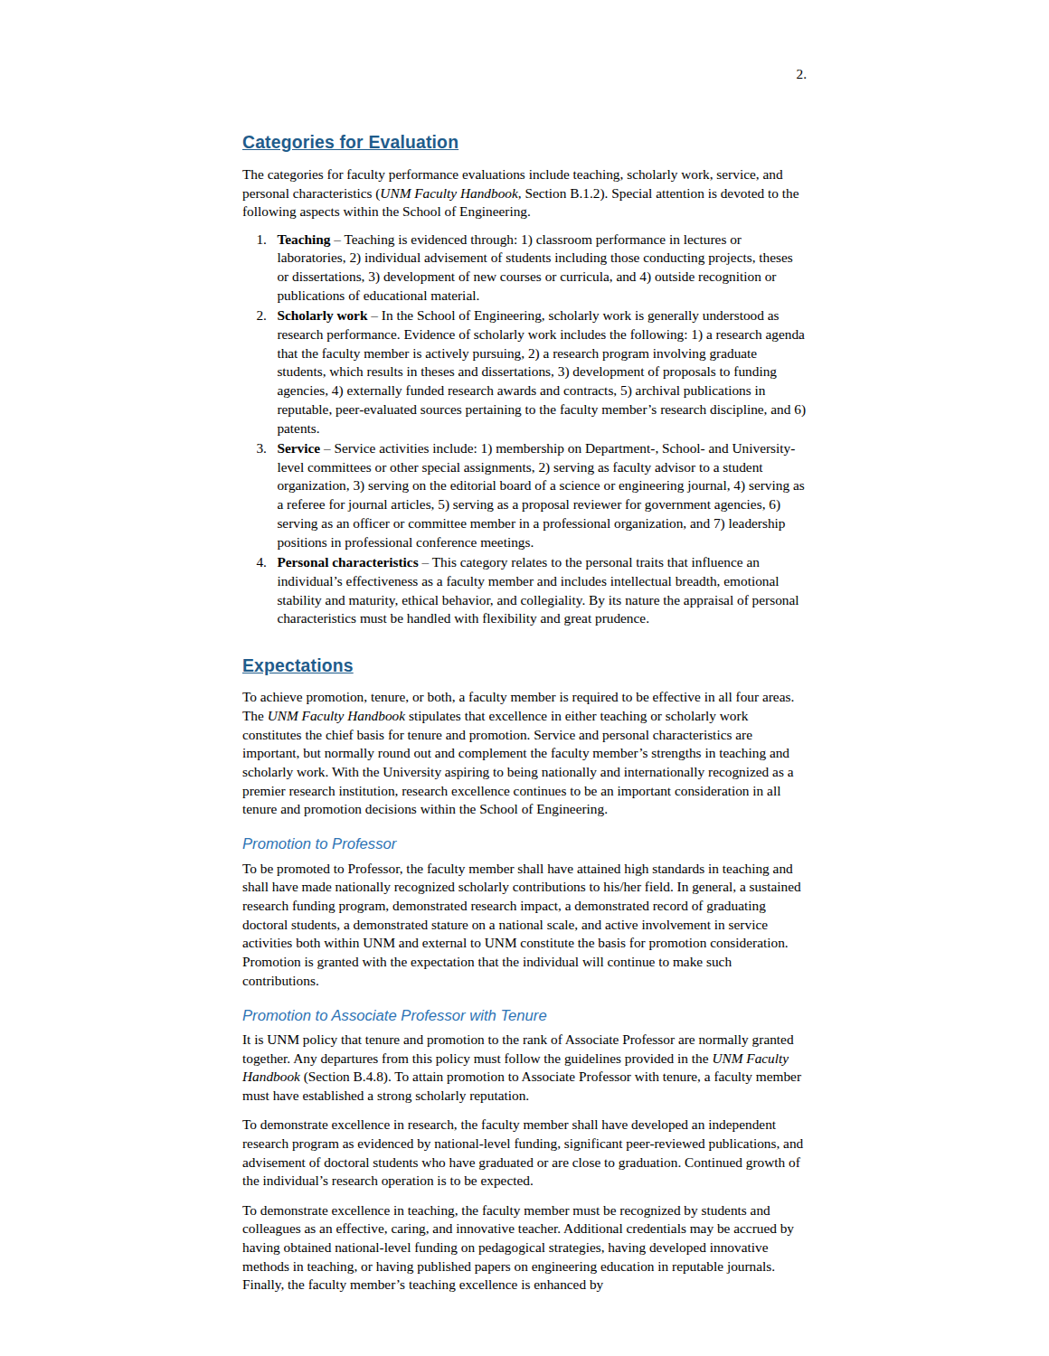2.
Categories for Evaluation
The categories for faculty performance evaluations include teaching, scholarly work, service, and personal characteristics (UNM Faculty Handbook, Section B.1.2). Special attention is devoted to the following aspects within the School of Engineering.
Teaching – Teaching is evidenced through: 1) classroom performance in lectures or laboratories, 2) individual advisement of students including those conducting projects, theses or dissertations, 3) development of new courses or curricula, and 4) outside recognition or publications of educational material.
Scholarly work – In the School of Engineering, scholarly work is generally understood as research performance. Evidence of scholarly work includes the following: 1) a research agenda that the faculty member is actively pursuing, 2) a research program involving graduate students, which results in theses and dissertations, 3) development of proposals to funding agencies, 4) externally funded research awards and contracts, 5) archival publications in reputable, peer-evaluated sources pertaining to the faculty member’s research discipline, and 6) patents.
Service – Service activities include: 1) membership on Department-, School- and University-level committees or other special assignments, 2) serving as faculty advisor to a student organization, 3) serving on the editorial board of a science or engineering journal, 4) serving as a referee for journal articles, 5) serving as a proposal reviewer for government agencies, 6) serving as an officer or committee member in a professional organization, and 7) leadership positions in professional conference meetings.
Personal characteristics – This category relates to the personal traits that influence an individual’s effectiveness as a faculty member and includes intellectual breadth, emotional stability and maturity, ethical behavior, and collegiality. By its nature the appraisal of personal characteristics must be handled with flexibility and great prudence.
Expectations
To achieve promotion, tenure, or both, a faculty member is required to be effective in all four areas. The UNM Faculty Handbook stipulates that excellence in either teaching or scholarly work constitutes the chief basis for tenure and promotion. Service and personal characteristics are important, but normally round out and complement the faculty member’s strengths in teaching and scholarly work. With the University aspiring to being nationally and internationally recognized as a premier research institution, research excellence continues to be an important consideration in all tenure and promotion decisions within the School of Engineering.
Promotion to Professor
To be promoted to Professor, the faculty member shall have attained high standards in teaching and shall have made nationally recognized scholarly contributions to his/her field. In general, a sustained research funding program, demonstrated research impact, a demonstrated record of graduating doctoral students, a demonstrated stature on a national scale, and active involvement in service activities both within UNM and external to UNM constitute the basis for promotion consideration. Promotion is granted with the expectation that the individual will continue to make such contributions.
Promotion to Associate Professor with Tenure
It is UNM policy that tenure and promotion to the rank of Associate Professor are normally granted together. Any departures from this policy must follow the guidelines provided in the UNM Faculty Handbook (Section B.4.8). To attain promotion to Associate Professor with tenure, a faculty member must have established a strong scholarly reputation.
To demonstrate excellence in research, the faculty member shall have developed an independent research program as evidenced by national-level funding, significant peer-reviewed publications, and advisement of doctoral students who have graduated or are close to graduation. Continued growth of the individual’s research operation is to be expected.
To demonstrate excellence in teaching, the faculty member must be recognized by students and colleagues as an effective, caring, and innovative teacher. Additional credentials may be accrued by having obtained national-level funding on pedagogical strategies, having developed innovative methods in teaching, or having published papers on engineering education in reputable journals. Finally, the faculty member’s teaching excellence is enhanced by